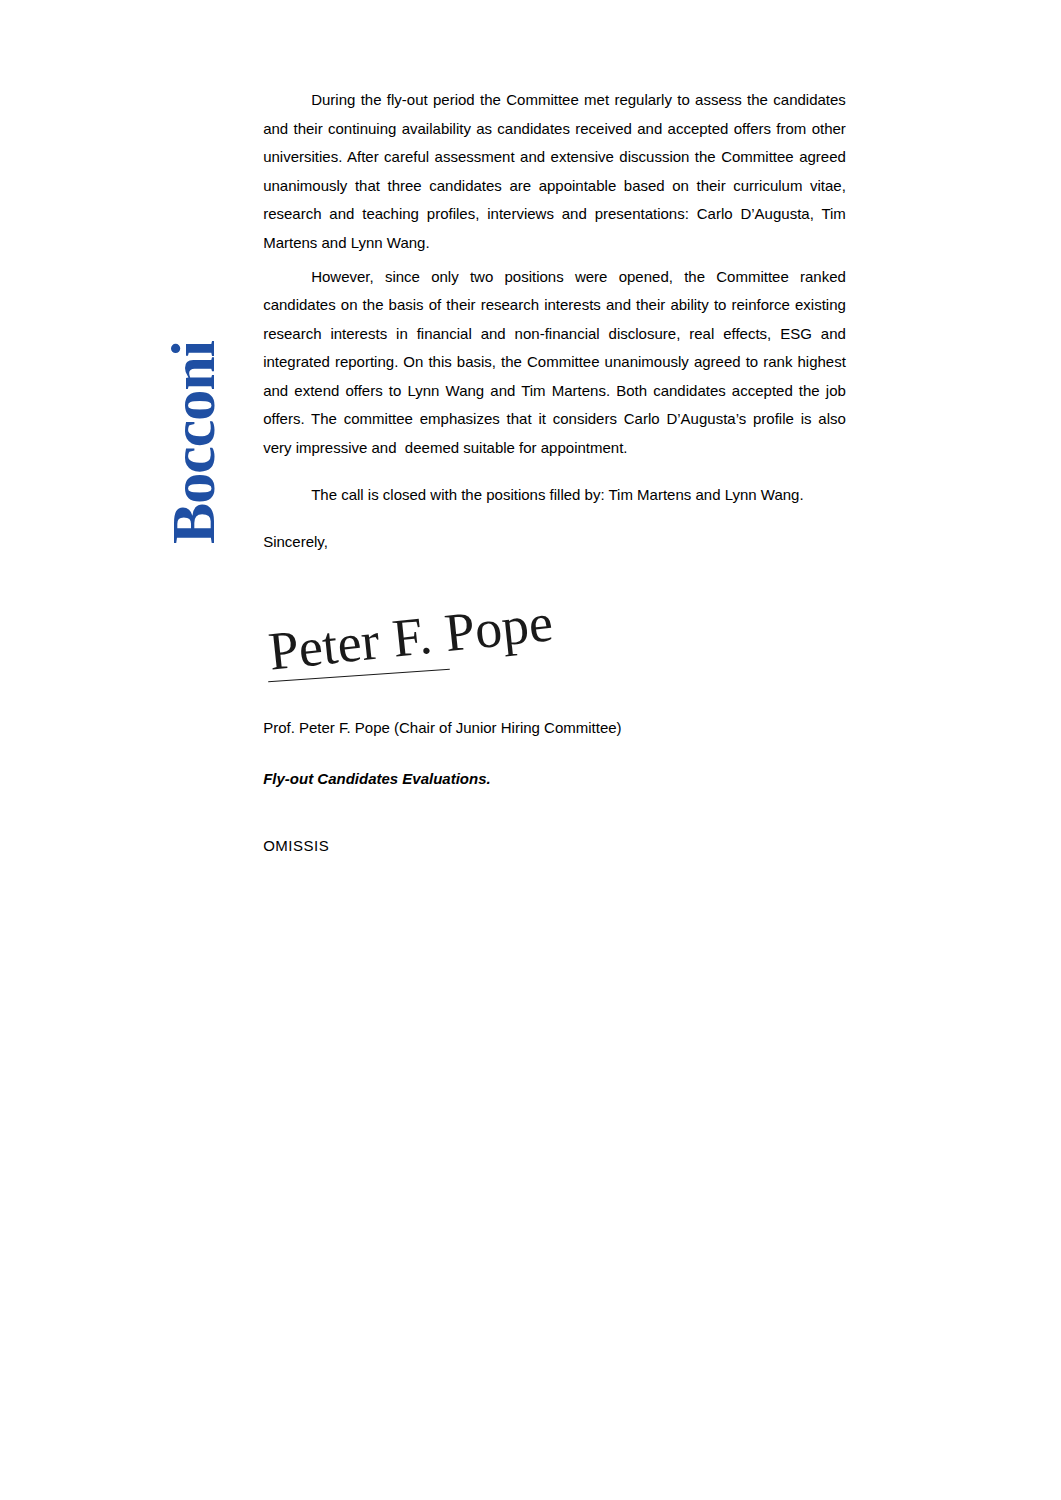Bocconi
During the fly-out period the Committee met regularly to assess the candidates and their continuing availability as candidates received and accepted offers from other universities. After careful assessment and extensive discussion the Committee agreed unanimously that three candidates are appointable based on their curriculum vitae, research and teaching profiles, interviews and presentations: Carlo D’Augusta, Tim Martens and Lynn Wang.
However, since only two positions were opened, the Committee ranked candidates on the basis of their research interests and their ability to reinforce existing research interests in financial and non-financial disclosure, real effects, ESG and integrated reporting. On this basis, the Committee unanimously agreed to rank highest and extend offers to Lynn Wang and Tim Martens. Both candidates accepted the job offers. The committee emphasizes that it considers Carlo D’Augusta’s profile is also very impressive and deemed suitable for appointment.
The call is closed with the positions filled by: Tim Martens and Lynn Wang.
Sincerely,
Peter F. Pope
Prof. Peter F. Pope (Chair of Junior Hiring Committee)
Fly-out Candidates Evaluations.
OMISSIS